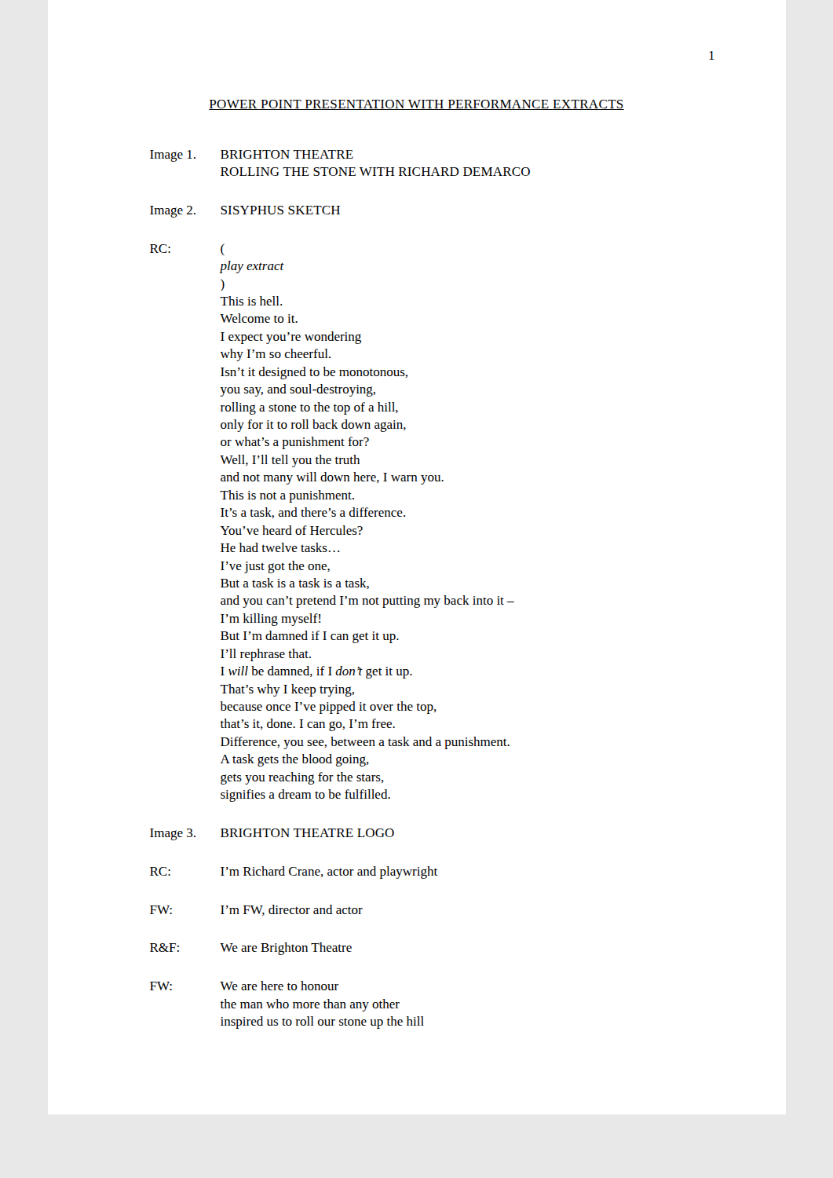1
POWER POINT PRESENTATION WITH PERFORMANCE EXTRACTS
Image 1.
BRIGHTON THEATRE
ROLLING THE STONE WITH RICHARD DEMARCO
Image 2.
SISYPHUS SKETCH
RC:
(play extract) This is hell. Welcome to it. I expect you’re wondering why I’m so cheerful. Isn’t it designed to be monotonous, you say, and soul-destroying, rolling a stone to the top of a hill, only for it to roll back down again, or what’s a punishment for? Well, I’ll tell you the truth and not many will down here, I warn you. This is not a punishment. It’s a task, and there’s a difference. You’ve heard of Hercules? He had twelve tasks… I’ve just got the one, But a task is a task is a task, and you can’t pretend I’m not putting my back into it – I’m killing myself! But I’m damned if I can get it up. I’ll rephrase that. I will be damned, if I don’t get it up. That’s why I keep trying, because once I’ve pipped it over the top, that’s it, done. I can go, I’m free. Difference, you see, between a task and a punishment. A task gets the blood going, gets you reaching for the stars, signifies a dream to be fulfilled.
Image 3.
BRIGHTON THEATRE LOGO
RC:
I’m Richard Crane, actor and playwright
FW:
I’m FW, director and actor
R&F:
We are Brighton Theatre
FW:
We are here to honour the man who more than any other inspired us to roll our stone up the hill